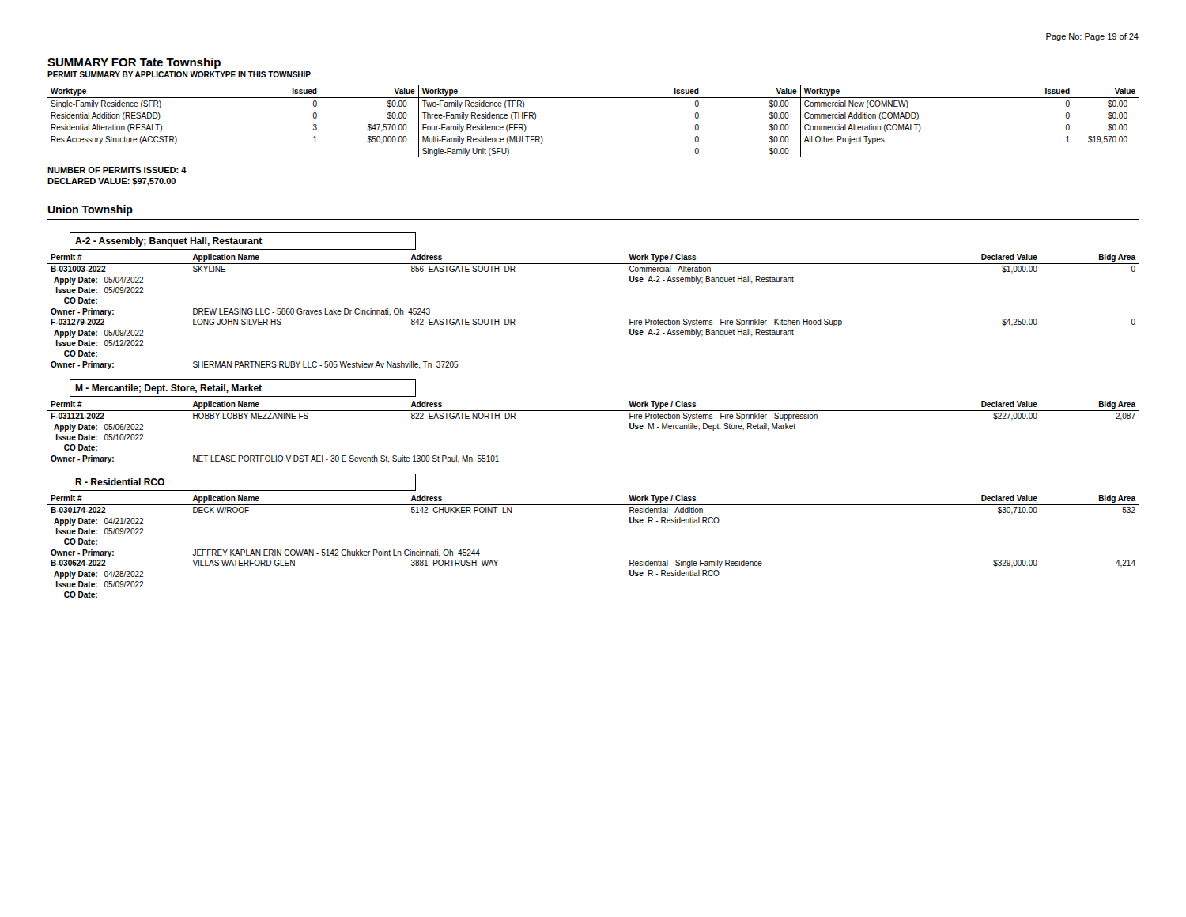Page No: Page 19 of 24
SUMMARY FOR Tate Township
PERMIT SUMMARY BY APPLICATION WORKTYPE IN THIS TOWNSHIP
| Worktype | Issued | Value | Worktype | Issued | Value | Worktype | Issued | Value |
| --- | --- | --- | --- | --- | --- | --- | --- | --- |
| Single-Family Residence (SFR) | 0 | $0.00 | Two-Family Residence (TFR) | 0 | $0.00 | Commercial New (COMNEW) | 0 | $0.00 |
| Residential Addition (RESADD) | 0 | $0.00 | Three-Family Residence (THFR) | 0 | $0.00 | Commercial Addition (COMADD) | 0 | $0.00 |
| Residential Alteration (RESALT) | 3 | $47,570.00 | Four-Family Residence (FFR) | 0 | $0.00 | Commercial Alteration (COMALT) | 0 | $0.00 |
| Res Accessory Structure (ACCSTR) | 1 | $50,000.00 | Multi-Family Residence (MULTFR) | 0 | $0.00 | All Other Project Types | 1 | $19,570.00 |
| | | | Single-Family Unit (SFU) | 0 | $0.00 | | | |
NUMBER OF PERMITS ISSUED: 4
DECLARED VALUE: $97,570.00
Union Township
A-2 - Assembly; Banquet Hall, Restaurant
| Permit # | Application Name | Address | Work Type / Class | Declared Value | Bldg Area |
| --- | --- | --- | --- | --- | --- |
| B-031003-2022 | SKYLINE | 856 EASTGATE SOUTH DR | Commercial - Alteration | $1,000.00 | 0 |
| / Apply Date: / 05/04/2022 / / Issue Date: / 05/09/2022 / / CO Date: / / | | | Use A-2 - Assembly; Banquet Hall, Restaurant | | |
| Owner - Primary: | DREW LEASING LLC - 5860 Graves Lake Dr Cincinnati, Oh 45243 |
| F-031279-2022 | LONG JOHN SILVER HS | 842 EASTGATE SOUTH DR | Fire Protection Systems - Fire Sprinkler - Kitchen Hood Supp | $4,250.00 | 0 |
| / Apply Date: / 05/09/2022 / / Issue Date: / 05/12/2022 / / CO Date: / / | | | Use A-2 - Assembly; Banquet Hall, Restaurant | | |
| Owner - Primary: | SHERMAN PARTNERS RUBY LLC - 505 Westview Av Nashville, Tn 37205 |
M - Mercantile; Dept. Store, Retail, Market
| Permit # | Application Name | Address | Work Type / Class | Declared Value | Bldg Area |
| --- | --- | --- | --- | --- | --- |
| F-031121-2022 | HOBBY LOBBY MEZZANINE FS | 822 EASTGATE NORTH DR | Fire Protection Systems - Fire Sprinkler - Suppression | $227,000.00 | 2,087 |
| / Apply Date: / 05/06/2022 / / Issue Date: / 05/10/2022 / / CO Date: / / | | | Use M - Mercantile; Dept. Store, Retail, Market | | |
| Owner - Primary: | NET LEASE PORTFOLIO V DST AEI - 30 E Seventh St, Suite 1300 St Paul, Mn 55101 |
R - Residential RCO
| Permit # | Application Name | Address | Work Type / Class | Declared Value | Bldg Area |
| --- | --- | --- | --- | --- | --- |
| B-030174-2022 | DECK W/ROOF | 5142 CHUKKER POINT LN | Residential - Addition | $30,710.00 | 532 |
| / Apply Date: / 04/21/2022 / / Issue Date: / 05/09/2022 / / CO Date: / / | | | Use R - Residential RCO | | |
| Owner - Primary: | JEFFREY KAPLAN ERIN COWAN - 5142 Chukker Point Ln Cincinnati, Oh 45244 |
| B-030624-2022 | VILLAS WATERFORD GLEN | 3881 PORTRUSH WAY | Residential - Single Family Residence | $329,000.00 | 4,214 |
| / Apply Date: / 04/28/2022 / / Issue Date: / 05/09/2022 / / CO Date: / / | | | Use R - Residential RCO | | |